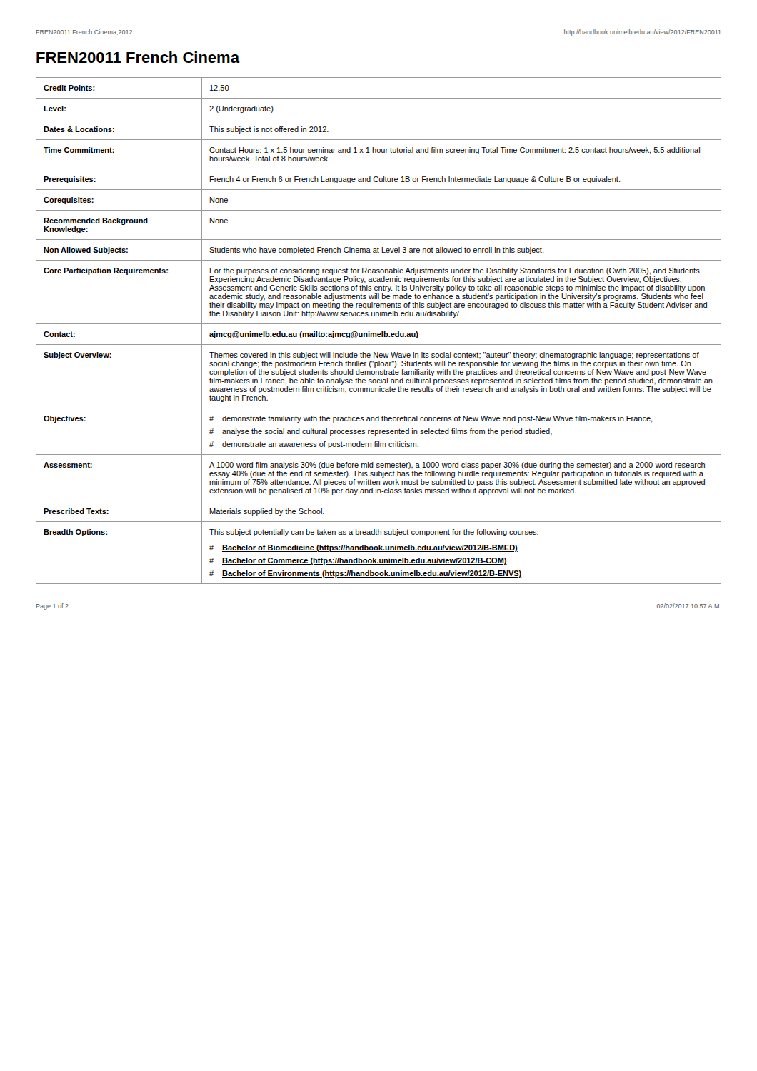FREN20011 French Cinema,2012
http://handbook.unimelb.edu.au/view/2012/FREN20011
FREN20011 French Cinema
| Credit Points: | 12.50 |
| Level: | 2 (Undergraduate) |
| Dates & Locations: | This subject is not offered in 2012. |
| Time Commitment: | Contact Hours: 1 x 1.5 hour seminar and 1 x 1 hour tutorial and film screening Total Time Commitment: 2.5 contact hours/week, 5.5 additional hours/week. Total of 8 hours/week |
| Prerequisites: | French 4 or French 6 or French Language and Culture 1B or French Intermediate Language & Culture B or equivalent. |
| Corequisites: | None |
| Recommended Background Knowledge: | None |
| Non Allowed Subjects: | Students who have completed French Cinema at Level 3 are not allowed to enroll in this subject. |
| Core Participation Requirements: | For the purposes of considering request for Reasonable Adjustments under the Disability Standards for Education (Cwth 2005), and Students Experiencing Academic Disadvantage Policy, academic requirements for this subject are articulated in the Subject Overview, Objectives, Assessment and Generic Skills sections of this entry. It is University policy to take all reasonable steps to minimise the impact of disability upon academic study, and reasonable adjustments will be made to enhance a student's participation in the University's programs. Students who feel their disability may impact on meeting the requirements of this subject are encouraged to discuss this matter with a Faculty Student Adviser and the Disability Liaison Unit: http://www.services.unimelb.edu.au/disability/ |
| Contact: | ajmcg@unimelb.edu.au (mailto:ajmcg@unimelb.edu.au) |
| Subject Overview: | Themes covered in this subject will include the New Wave in its social context; "auteur" theory; cinematographic language; representations of social change; the postmodern French thriller ("ploar"). Students will be responsible for viewing the films in the corpus in their own time. On completion of the subject students should demonstrate familiarity with the practices and theoretical concerns of New Wave and post-New Wave film-makers in France, be able to analyse the social and cultural processes represented in selected films from the period studied, demonstrate an awareness of postmodern film criticism, communicate the results of their research and analysis in both oral and written forms. The subject will be taught in French. |
| Objectives: | demonstrate familiarity with the practices and theoretical concerns of New Wave and post-New Wave film-makers in France, analyse the social and cultural processes represented in selected films from the period studied, demonstrate an awareness of post-modern film criticism. |
| Assessment: | A 1000-word film analysis 30% (due before mid-semester), a 1000-word class paper 30% (due during the semester) and a 2000-word research essay 40% (due at the end of semester). This subject has the following hurdle requirements: Regular participation in tutorials is required with a minimum of 75% attendance. All pieces of written work must be submitted to pass this subject. Assessment submitted late without an approved extension will be penalised at 10% per day and in-class tasks missed without approval will not be marked. |
| Prescribed Texts: | Materials supplied by the School. |
| Breadth Options: | This subject potentially can be taken as a breadth subject component for the following courses: Bachelor of Biomedicine (https://handbook.unimelb.edu.au/view/2012/B-BMED) Bachelor of Commerce (https://handbook.unimelb.edu.au/view/2012/B-COM) Bachelor of Environments (https://handbook.unimelb.edu.au/view/2012/B-ENVS) |
Page 1 of 2
02/02/2017 10:57 A.M.